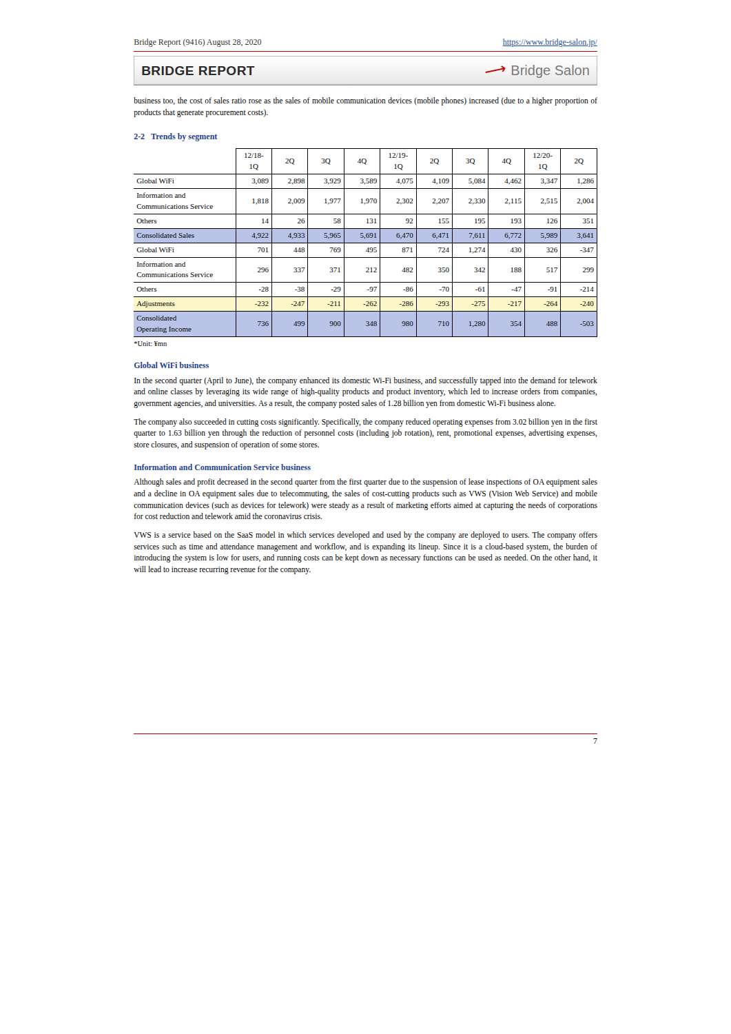Bridge Report (9416) August 28, 2020
https://www.bridge-salon.jp/
BRIDGE REPORT
⟶ Bridge Salon
business too, the cost of sales ratio rose as the sales of mobile communication devices (mobile phones) increased (due to a higher proportion of products that generate procurement costs).
2-2 Trends by segment
| | 12/18- 1Q | 2Q | 3Q | 4Q | 12/19- 1Q | 2Q | 3Q | 4Q | 12/20- 1Q | 2Q |
| --- | --- | --- | --- | --- | --- | --- | --- | --- | --- | --- |
| Global WiFi | 3,089 | 2,898 | 3,929 | 3,589 | 4,075 | 4,109 | 5,084 | 4,462 | 3,347 | 1,286 |
| Information and Communications Service | 1,818 | 2,009 | 1,977 | 1,970 | 2,302 | 2,207 | 2,330 | 2,115 | 2,515 | 2,004 |
| Others | 14 | 26 | 58 | 131 | 92 | 155 | 195 | 193 | 126 | 351 |
| Consolidated Sales | 4,922 | 4,933 | 5,965 | 5,691 | 6,470 | 6,471 | 7,611 | 6,772 | 5,989 | 3,641 |
| Global WiFi | 701 | 448 | 769 | 495 | 871 | 724 | 1,274 | 430 | 326 | -347 |
| Information and Communications Service | 296 | 337 | 371 | 212 | 482 | 350 | 342 | 188 | 517 | 299 |
| Others | -28 | -38 | -29 | -97 | -86 | -70 | -61 | -47 | -91 | -214 |
| Adjustments | -232 | -247 | -211 | -262 | -286 | -293 | -275 | -217 | -264 | -240 |
| Consolidated Operating Income | 736 | 499 | 900 | 348 | 980 | 710 | 1,280 | 354 | 488 | -503 |
*Unit: ¥mn
Global WiFi business
In the second quarter (April to June), the company enhanced its domestic Wi-Fi business, and successfully tapped into the demand for telework and online classes by leveraging its wide range of high-quality products and product inventory, which led to increase orders from companies, government agencies, and universities. As a result, the company posted sales of 1.28 billion yen from domestic Wi-Fi business alone.
The company also succeeded in cutting costs significantly. Specifically, the company reduced operating expenses from 3.02 billion yen in the first quarter to 1.63 billion yen through the reduction of personnel costs (including job rotation), rent, promotional expenses, advertising expenses, store closures, and suspension of operation of some stores.
Information and Communication Service business
Although sales and profit decreased in the second quarter from the first quarter due to the suspension of lease inspections of OA equipment sales and a decline in OA equipment sales due to telecommuting, the sales of cost-cutting products such as VWS (Vision Web Service) and mobile communication devices (such as devices for telework) were steady as a result of marketing efforts aimed at capturing the needs of corporations for cost reduction and telework amid the coronavirus crisis.
VWS is a service based on the SaaS model in which services developed and used by the company are deployed to users. The company offers services such as time and attendance management and workflow, and is expanding its lineup. Since it is a cloud-based system, the burden of introducing the system is low for users, and running costs can be kept down as necessary functions can be used as needed. On the other hand, it will lead to increase recurring revenue for the company.
7